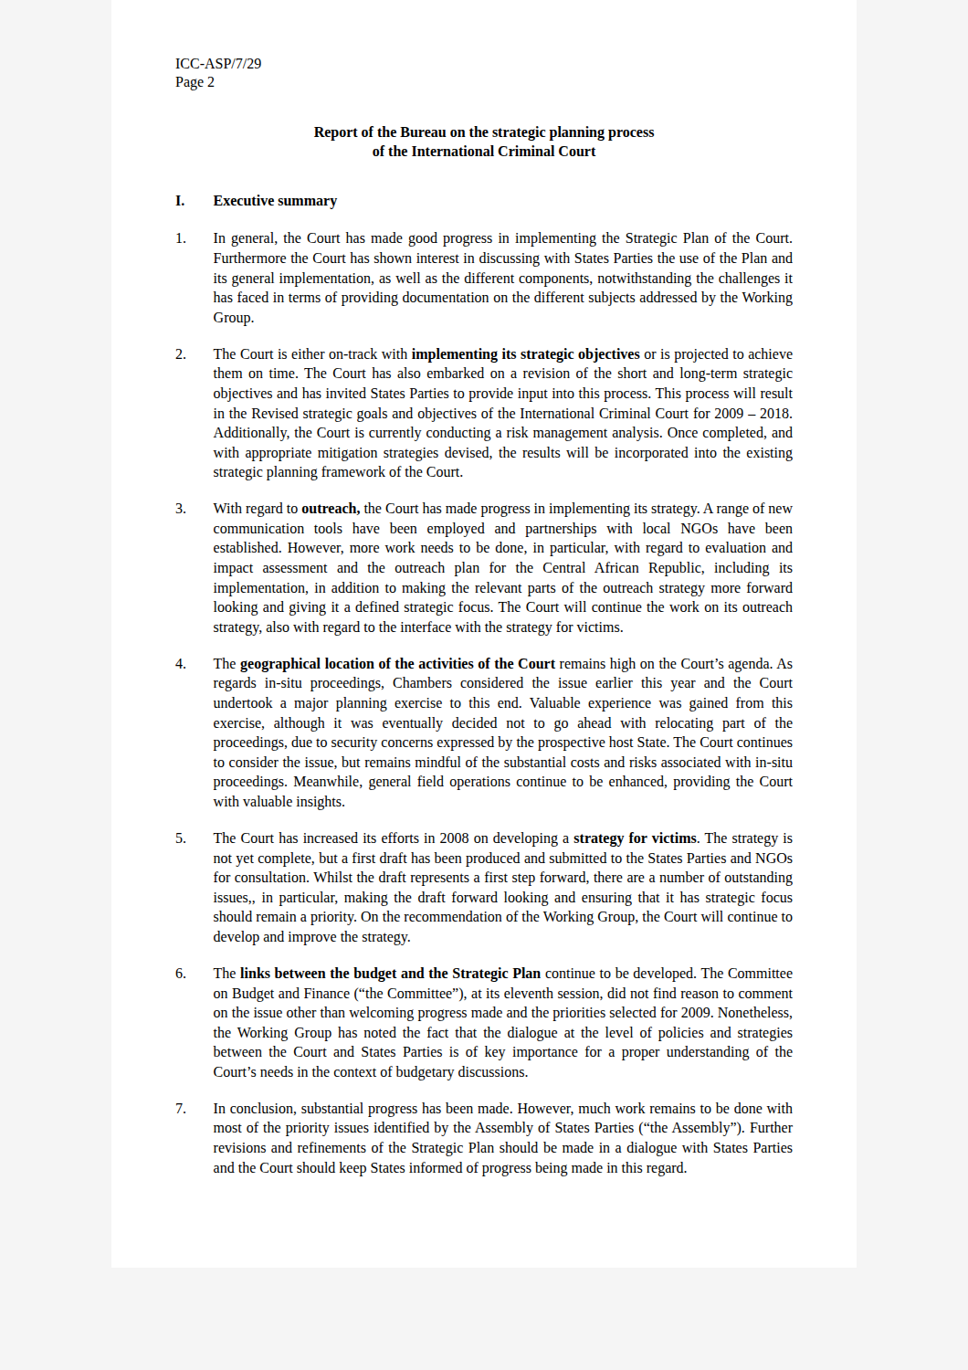ICC-ASP/7/29
Page 2
Report of the Bureau on the strategic planning process
of the International Criminal Court
I. Executive summary
1. In general, the Court has made good progress in implementing the Strategic Plan of the Court. Furthermore the Court has shown interest in discussing with States Parties the use of the Plan and its general implementation, as well as the different components, notwithstanding the challenges it has faced in terms of providing documentation on the different subjects addressed by the Working Group.
2. The Court is either on-track with implementing its strategic objectives or is projected to achieve them on time. The Court has also embarked on a revision of the short and long-term strategic objectives and has invited States Parties to provide input into this process. This process will result in the Revised strategic goals and objectives of the International Criminal Court for 2009 – 2018. Additionally, the Court is currently conducting a risk management analysis. Once completed, and with appropriate mitigation strategies devised, the results will be incorporated into the existing strategic planning framework of the Court.
3. With regard to outreach, the Court has made progress in implementing its strategy. A range of new communication tools have been employed and partnerships with local NGOs have been established. However, more work needs to be done, in particular, with regard to evaluation and impact assessment and the outreach plan for the Central African Republic, including its implementation, in addition to making the relevant parts of the outreach strategy more forward looking and giving it a defined strategic focus. The Court will continue the work on its outreach strategy, also with regard to the interface with the strategy for victims.
4. The geographical location of the activities of the Court remains high on the Court’s agenda. As regards in-situ proceedings, Chambers considered the issue earlier this year and the Court undertook a major planning exercise to this end. Valuable experience was gained from this exercise, although it was eventually decided not to go ahead with relocating part of the proceedings, due to security concerns expressed by the prospective host State. The Court continues to consider the issue, but remains mindful of the substantial costs and risks associated with in-situ proceedings. Meanwhile, general field operations continue to be enhanced, providing the Court with valuable insights.
5. The Court has increased its efforts in 2008 on developing a strategy for victims. The strategy is not yet complete, but a first draft has been produced and submitted to the States Parties and NGOs for consultation. Whilst the draft represents a first step forward, there are a number of outstanding issues,, in particular, making the draft forward looking and ensuring that it has strategic focus should remain a priority. On the recommendation of the Working Group, the Court will continue to develop and improve the strategy.
6. The links between the budget and the Strategic Plan continue to be developed. The Committee on Budget and Finance (“the Committee”), at its eleventh session, did not find reason to comment on the issue other than welcoming progress made and the priorities selected for 2009. Nonetheless, the Working Group has noted the fact that the dialogue at the level of policies and strategies between the Court and States Parties is of key importance for a proper understanding of the Court’s needs in the context of budgetary discussions.
7. In conclusion, substantial progress has been made. However, much work remains to be done with most of the priority issues identified by the Assembly of States Parties (“the Assembly”). Further revisions and refinements of the Strategic Plan should be made in a dialogue with States Parties and the Court should keep States informed of progress being made in this regard.